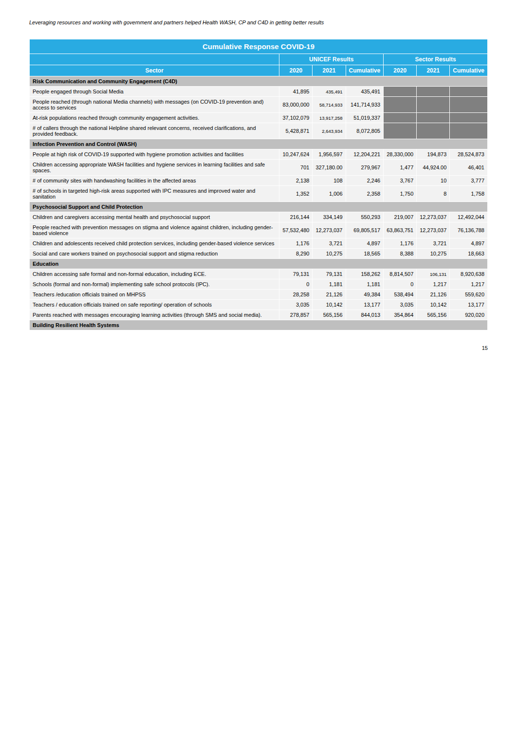Leveraging resources and working with government and partners helped Health WASH, CP and C4D in getting better results
| Cumulative Response COVID-19 |
| --- |
| | UNICEF Results | Sector Results |
| Sector | 2020 | 2021 | Cumulative | 2020 | 2021 | Cumulative |
| Risk Communication and Community Engagement (C4D) |
| People engaged through Social Media | 41,895 | 435,491 | 435,491 | | | |
| People reached (through national Media channels) with messages (on COVID-19 prevention and) access to services | 83,000,000 | 58,714,933 | 141,714,933 | | | |
| At-risk populations reached through community engagement activities. | 37,102,079 | 13,917,258 | 51,019,337 | | | |
| # of callers through the national Helpline shared relevant concerns, received clarifications, and provided feedback. | 5,428,871 | 2,643,934 | 8,072,805 | | | |
| Infection Prevention and Control (WASH) |
| People at high risk of COVID-19 supported with hygiene promotion activities and facilities | 10,247,624 | 1,956,597 | 12,204,221 | 28,330,000 | 194,873 | 28,524,873 |
| Children accessing appropriate WASH facilities and hygiene services in learning facilities and safe spaces. | 701 | 327,180.00 | 279,967 | 1,477 | 44,924.00 | 46,401 |
| # of community sites with handwashing facilities in the affected areas | 2,138 | 108 | 2,246 | 3,767 | 10 | 3,777 |
| # of schools in targeted high-risk areas supported with IPC measures and improved water and sanitation | 1,352 | 1,006 | 2,358 | 1,750 | 8 | 1,758 |
| Psychosocial Support and Child Protection |
| Children and caregivers accessing mental health and psychosocial support | 216,144 | 334,149 | 550,293 | 219,007 | 12,273,037 | 12,492,044 |
| People reached with prevention messages on stigma and violence against children, including gender-based violence | 57,532,480 | 12,273,037 | 69,805,517 | 63,863,751 | 12,273,037 | 76,136,788 |
| Children and adolescents received child protection services, including gender-based violence services | 1,176 | 3,721 | 4,897 | 1,176 | 3,721 | 4,897 |
| Social and care workers trained on psychosocial support and stigma reduction | 8,290 | 10,275 | 18,565 | 8,388 | 10,275 | 18,663 |
| Education |
| Children accessing safe formal and non-formal education, including ECE. | 79,131 | 79,131 | 158,262 | 8,814,507 | 106,131 | 8,920,638 |
| Schools (formal and non-formal) implementing safe school protocols (IPC). | 0 | 1,181 | 1,181 | 0 | 1,217 | 1,217 |
| Teachers /education officials trained on MHPSS | 28,258 | 21,126 | 49,384 | 538,494 | 21,126 | 559,620 |
| Teachers / education officials trained on safe reporting/ operation of schools | 3,035 | 10,142 | 13,177 | 3,035 | 10,142 | 13,177 |
| Parents reached with messages encouraging learning activities (through SMS and social media). | 278,857 | 565,156 | 844,013 | 354,864 | 565,156 | 920,020 |
| Building Resilient Health Systems |
15